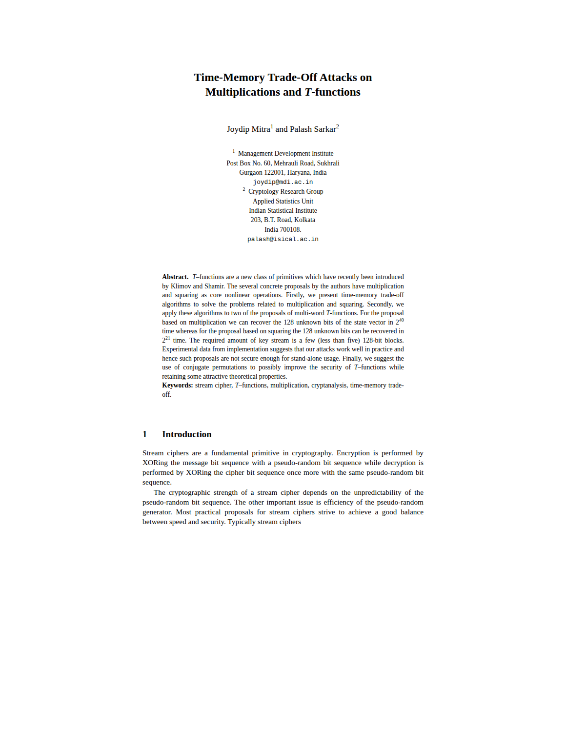Time-Memory Trade-Off Attacks on
Multiplications and T-functions
Joydip Mitra1 and Palash Sarkar2
1 Management Development Institute
Post Box No. 60, Mehrauli Road, Sukhrali
Gurgaon 122001, Haryana, India
joydip@mdi.ac.in
2 Cryptology Research Group
Applied Statistics Unit
Indian Statistical Institute
203, B.T. Road, Kolkata
India 700108.
palash@isical.ac.in
Abstract. T–functions are a new class of primitives which have recently been introduced by Klimov and Shamir. The several concrete proposals by the authors have multiplication and squaring as core nonlinear operations. Firstly, we present time-memory trade-off algorithms to solve the problems related to multiplication and squaring. Secondly, we apply these algorithms to two of the proposals of multi-word T-functions. For the proposal based on multiplication we can recover the 128 unknown bits of the state vector in 240 time whereas for the proposal based on squaring the 128 unknown bits can be recovered in 221 time. The required amount of key stream is a few (less than five) 128-bit blocks. Experimental data from implementation suggests that our attacks work well in practice and hence such proposals are not secure enough for stand-alone usage. Finally, we suggest the use of conjugate permutations to possibly improve the security of T–functions while retaining some attractive theoretical properties.
Keywords: stream cipher, T–functions, multiplication, cryptanalysis, time-memory trade-off.
1 Introduction
Stream ciphers are a fundamental primitive in cryptography. Encryption is performed by XORing the message bit sequence with a pseudo-random bit sequence while decryption is performed by XORing the cipher bit sequence once more with the same pseudo-random bit sequence.
The cryptographic strength of a stream cipher depends on the unpredictability of the pseudo-random bit sequence. The other important issue is efficiency of the pseudo-random generator. Most practical proposals for stream ciphers strive to achieve a good balance between speed and security. Typically stream ciphers